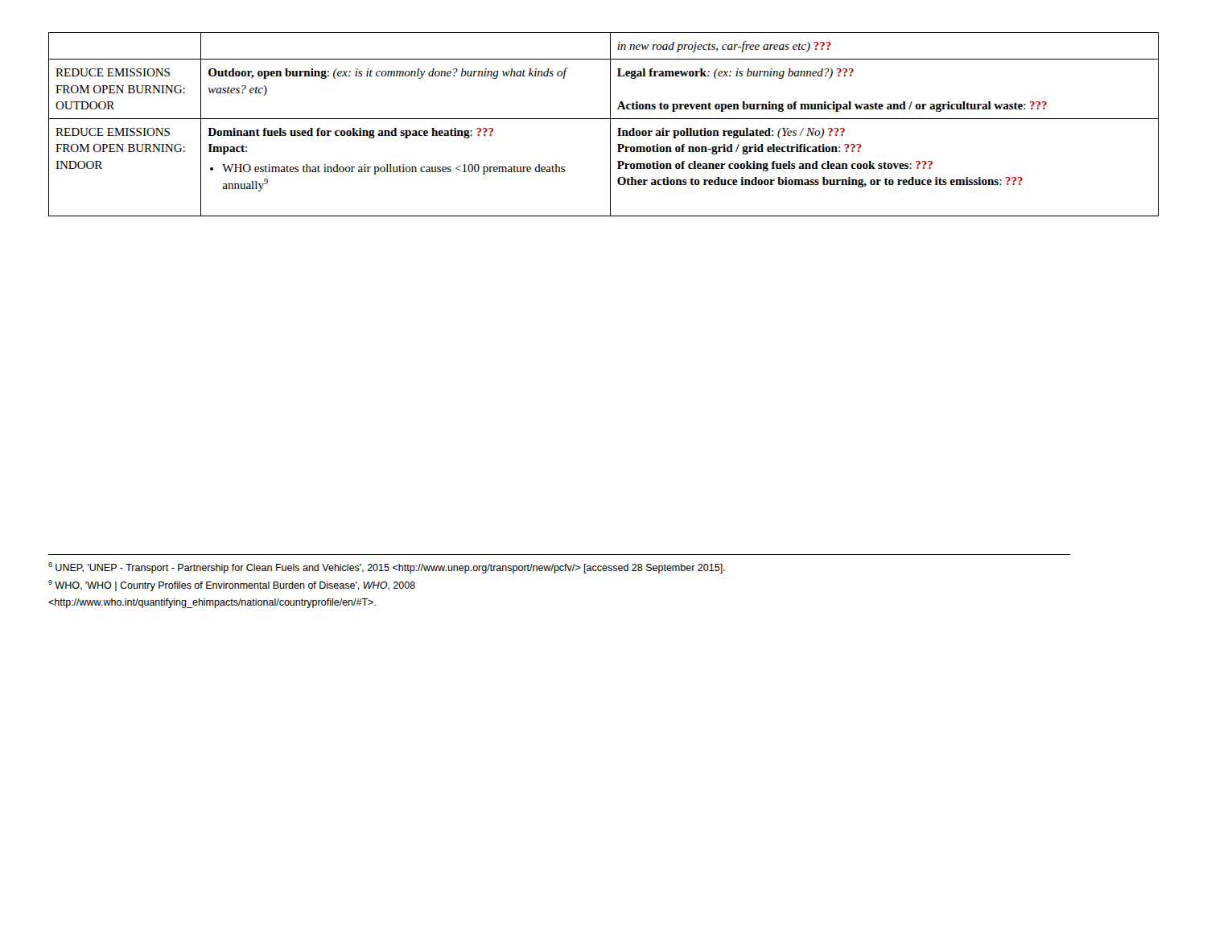| | | in new road projects, car-free areas etc) ??? |
| Reduce emissions from open burning: outdoor | Outdoor, open burning : (ex: is it commonly done? burning what kinds of wastes? etc ) | Legal framework : (ex: is burning banned?) ??? Actions to prevent open burning of municipal waste and / or agricultural waste : ??? |
| Reduce emissions from open burning: indoor | Dominant fuels used for cooking and space heating : ??? Impact : WHO estimates that indoor air pollution causes <100 premature deaths annually 9 | Indoor air pollution regulated : (Yes / No) ??? Promotion of non-grid / grid electrification : ??? Promotion of cleaner cooking fuels and clean cook stoves : ??? Other actions to reduce indoor biomass burning, or to reduce its emissions : ??? |
8 UNEP, 'UNEP - Transport - Partnership for Clean Fuels and Vehicles', 2015 <http://www.unep.org/transport/new/pcfv/> [accessed 28 September 2015].
9 WHO, 'WHO | Country Profiles of Environmental Burden of Disease', WHO, 2008
<http://www.who.int/quantifying_ehimpacts/national/countryprofile/en/#T>.